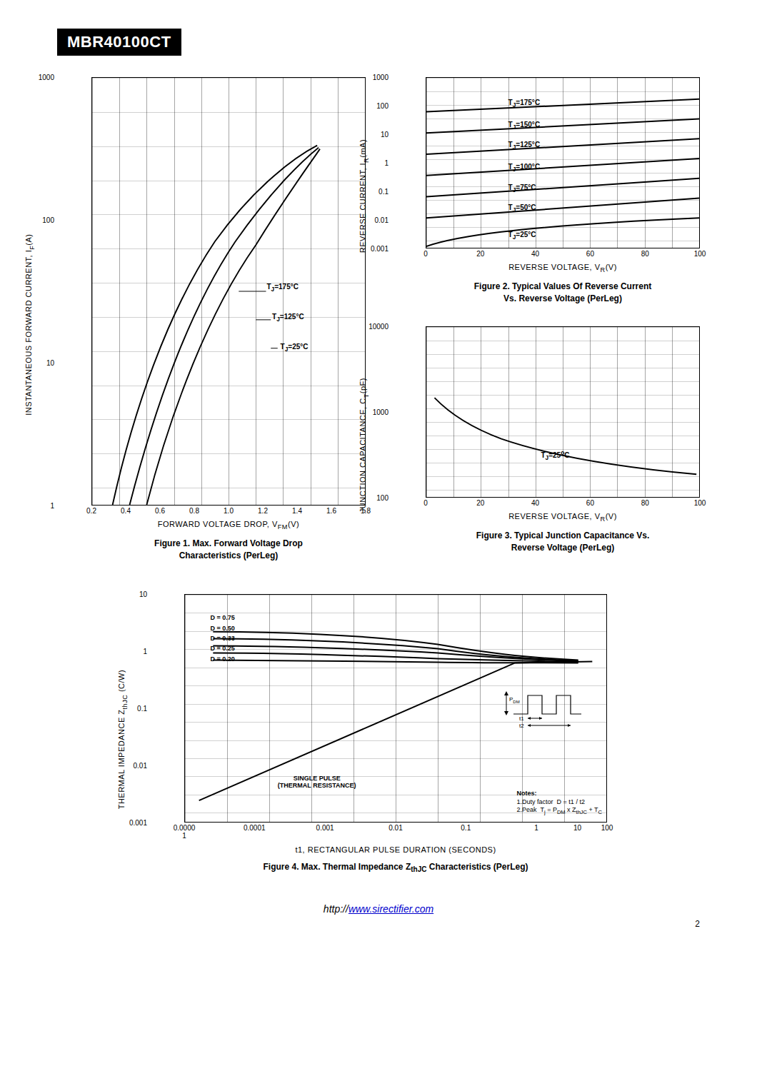MBR40100CT
INSTANTANEOUS FORWARD CURRENT, IF(A)
1000 100 10 1
TJ=175°C
TJ=125°C
TJ=25°C
0.2 0.4 0.6 0.8 1.0 1.2 1.4 1.6 1.8
FORWARD VOLTAGE DROP, VFM(V)
Figure 1. Max. Forward Voltage Drop
Characteristics (PerLeg)
REVERSE CURRENT, IR(mA)
1000 100 10 1 0.1 0.01 0.001
TJ=175°C
TJ=150°C
TJ=125°C
TJ=100°C
TJ=75°C
TJ=50°C
TJ=25°C
0 20 40 60 80 100
REVERSE VOLTAGE, VR(V)
Figure 2. Typical Values Of Reverse Current
Vs. Reverse Voltage (PerLeg)
JUNCTION CAPACITANCE, CT(pF)
10000 1000 100
TJ=25oC
0 20 40 60 80 100
REVERSE VOLTAGE, VR(V)
Figure 3. Typical Junction Capacitance Vs.
Reverse Voltage (PerLeg)
THERMAL IMPEDANCE ZthJC (C/W)
10 1 0.1 0.01 0.001
D = 0.75
D = 0.50
D = 0.33
D = 0.25
D = 0.20
SINGLE PULSE
(THERMAL RESISTANCE)
PDM t1 t2
Notes:
1.Duty factor D = t1 / t2
2.Peak Tj = PDM x ZthJC + TC
0.0000
1 0.0001 0.001 0.01 0.1 1 10 100
t1, RECTANGULAR PULSE DURATION (SECONDS)
Figure 4. Max. Thermal Impedance ZthJC Characteristics (PerLeg)
http://www.sirectifier.com
2